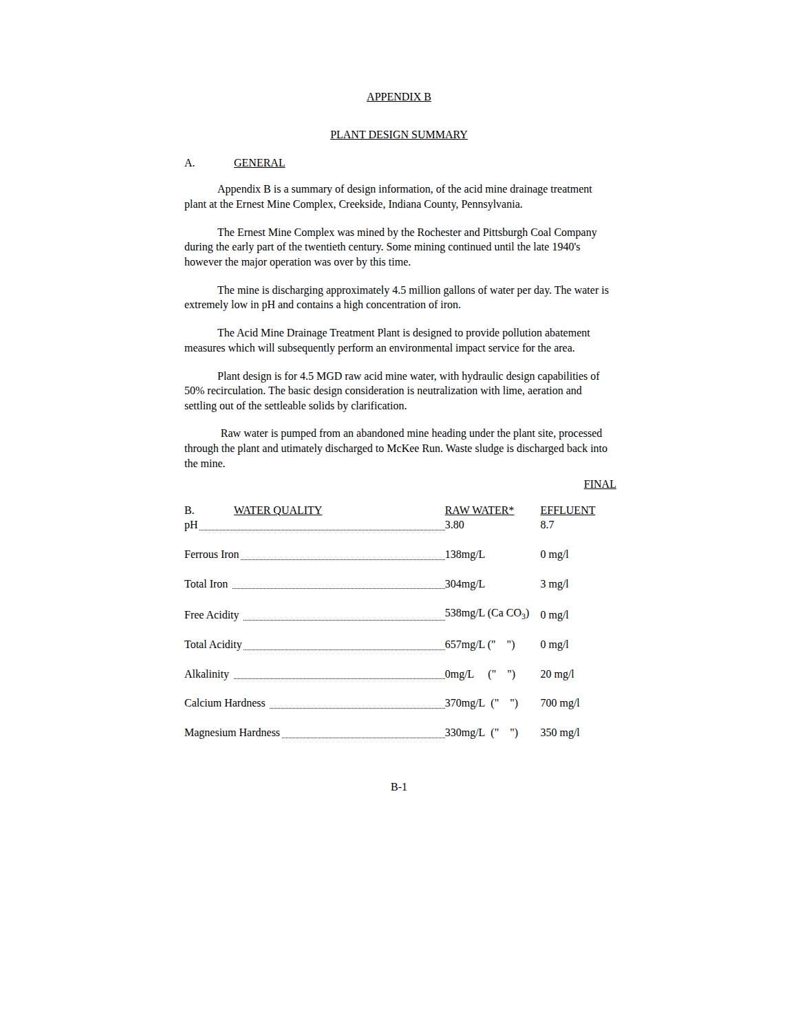APPENDIX B
PLANT DESIGN SUMMARY
A. GENERAL
Appendix B is a summary of design information, of the acid mine drainage treatment plant at the Ernest Mine Complex, Creekside, Indiana County, Pennsylvania.
The Ernest Mine Complex was mined by the Rochester and Pittsburgh Coal Company during the early part of the twentieth century. Some mining continued until the late 1940's however the major operation was over by this time.
The mine is discharging approximately 4.5 million gallons of water per day. The water is extremely low in pH and contains a high concentration of iron.
The Acid Mine Drainage Treatment Plant is designed to provide pollution abatement measures which will subsequently perform an environmental impact service for the area.
Plant design is for 4.5 MGD raw acid mine water, with hydraulic design capabilities of 50% recirculation. The basic design consideration is neutralization with lime, aeration and settling out of the settleable solids by clarification.
Raw water is pumped from an abandoned mine heading under the plant site, processed through the plant and utimately discharged to McKee Run. Waste sludge is discharged back into the mine.
FINAL
| B. WATER QUALITY | RAW WATER* | EFFLUENT |
| pH | 3.80 | 8.7 |
| Ferrous Iron | 138mg/L | 0 mg/l |
| Total Iron | 304mg/L | 3 mg/l |
| Free Acidity | 538mg/L (Ca CO 3 ) | 0 mg/l |
| Total Acidity | 657mg/L (" ") | 0 mg/l |
| Alkalinity | 0mg/L (" ") | 20 mg/l |
| Calcium Hardness | 370mg/L (" ") | 700 mg/l |
| Magnesium Hardness | 330mg/L (" ") | 350 mg/l |
B-1